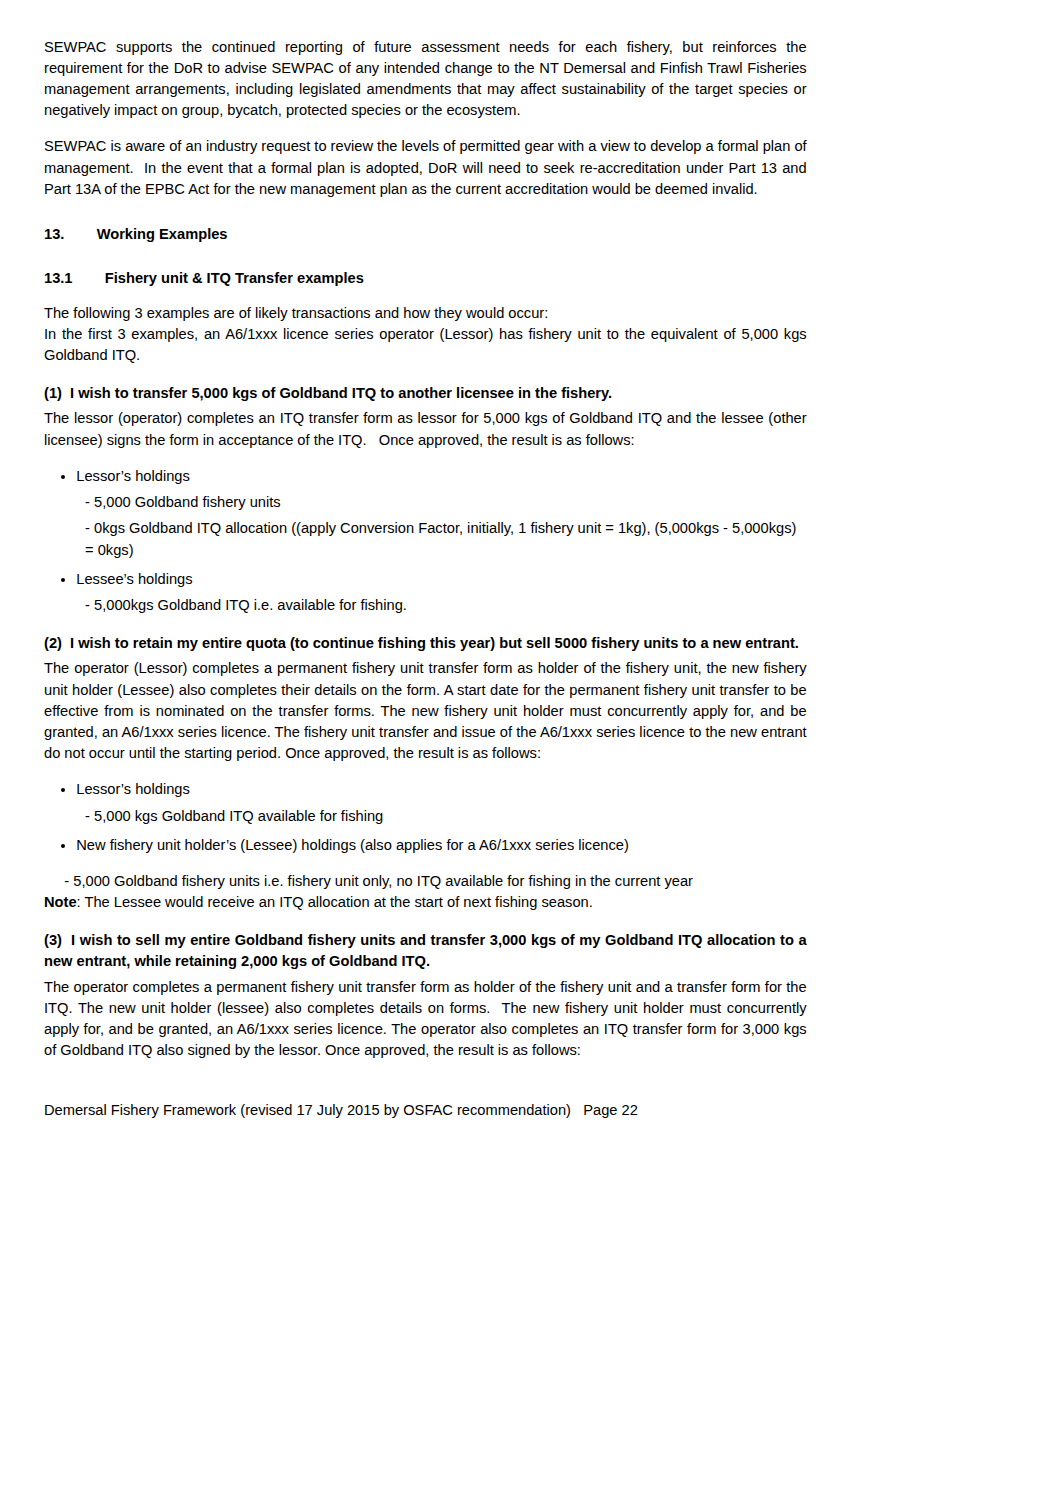SEWPAC supports the continued reporting of future assessment needs for each fishery, but reinforces the requirement for the DoR to advise SEWPAC of any intended change to the NT Demersal and Finfish Trawl Fisheries management arrangements, including legislated amendments that may affect sustainability of the target species or negatively impact on group, bycatch, protected species or the ecosystem.
SEWPAC is aware of an industry request to review the levels of permitted gear with a view to develop a formal plan of management. In the event that a formal plan is adopted, DoR will need to seek re-accreditation under Part 13 and Part 13A of the EPBC Act for the new management plan as the current accreditation would be deemed invalid.
13. Working Examples
13.1 Fishery unit & ITQ Transfer examples
The following 3 examples are of likely transactions and how they would occur:
In the first 3 examples, an A6/1xxx licence series operator (Lessor) has fishery unit to the equivalent of 5,000 kgs Goldband ITQ.
(1) I wish to transfer 5,000 kgs of Goldband ITQ to another licensee in the fishery.
The lessor (operator) completes an ITQ transfer form as lessor for 5,000 kgs of Goldband ITQ and the lessee (other licensee) signs the form in acceptance of the ITQ. Once approved, the result is as follows:
Lessor’s holdings
- 5,000 Goldband fishery units
- 0kgs Goldband ITQ allocation ((apply Conversion Factor, initially, 1 fishery unit = 1kg), (5,000kgs - 5,000kgs) = 0kgs)
Lessee’s holdings
- 5,000kgs Goldband ITQ i.e. available for fishing.
(2) I wish to retain my entire quota (to continue fishing this year) but sell 5000 fishery units to a new entrant.
The operator (Lessor) completes a permanent fishery unit transfer form as holder of the fishery unit, the new fishery unit holder (Lessee) also completes their details on the form. A start date for the permanent fishery unit transfer to be effective from is nominated on the transfer forms. The new fishery unit holder must concurrently apply for, and be granted, an A6/1xxx series licence. The fishery unit transfer and issue of the A6/1xxx series licence to the new entrant do not occur until the starting period. Once approved, the result is as follows:
Lessor’s holdings
- 5,000 kgs Goldband ITQ available for fishing
New fishery unit holder’s (Lessee) holdings (also applies for a A6/1xxx series licence)
- 5,000 Goldband fishery units i.e. fishery unit only, no ITQ available for fishing in the current year
Note: The Lessee would receive an ITQ allocation at the start of next fishing season.
(3) I wish to sell my entire Goldband fishery units and transfer 3,000 kgs of my Goldband ITQ allocation to a new entrant, while retaining 2,000 kgs of Goldband ITQ.
The operator completes a permanent fishery unit transfer form as holder of the fishery unit and a transfer form for the ITQ. The new unit holder (lessee) also completes details on forms. The new fishery unit holder must concurrently apply for, and be granted, an A6/1xxx series licence. The operator also completes an ITQ transfer form for 3,000 kgs of Goldband ITQ also signed by the lessor. Once approved, the result is as follows:
Demersal Fishery Framework (revised 17 July 2015 by OSFAC recommendation) Page 22